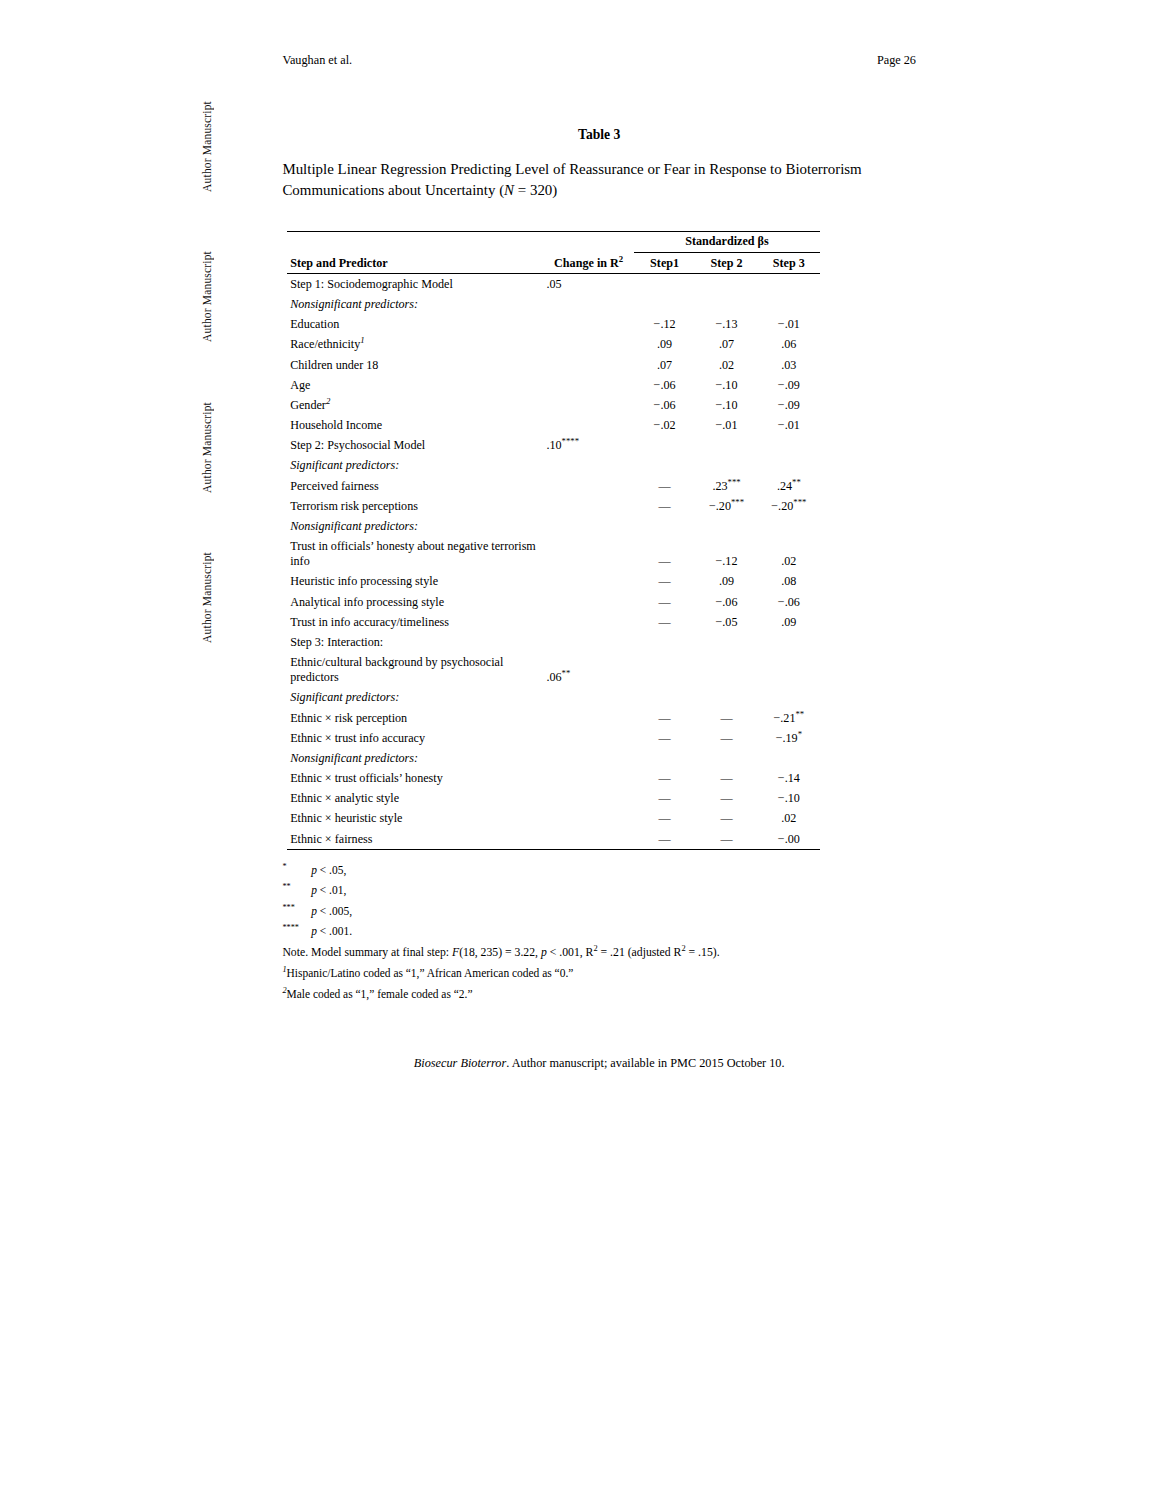Author Manuscript Author Manuscript Author Manuscript Author Manuscript
Vaughan et al.
Page 26
Table 3
Multiple Linear Regression Predicting Level of Reassurance or Fear in Response to Bioterrorism Communications about Uncertainty (N = 320)
| | | Standardized βs |
| Step and Predictor | Change in R 2 | Step1 | Step 2 | Step 3 |
| Step 1: Sociodemographic Model | .05 | | | |
| Nonsignificant predictors: | | | | |
| Education | | −.12 | −.13 | −.01 |
| Race/ethnicity 1 | | .09 | .07 | .06 |
| Children under 18 | | .07 | .02 | .03 |
| Age | | −.06 | −.10 | −.09 |
| Gender 2 | | −.06 | −.10 | −.09 |
| Household Income | | −.02 | −.01 | −.01 |
| Step 2: Psychosocial Model | .10 **** | | | |
| Significant predictors: | | | | |
| Perceived fairness | | — | .23 *** | .24 ** |
| Terrorism risk perceptions | | — | −.20 *** | −.20 *** |
| Nonsignificant predictors: | | | | |
| Trust in officials’ honesty about negative terrorism info | | — | −.12 | .02 |
| Heuristic info processing style | | — | .09 | .08 |
| Analytical info processing style | | — | −.06 | −.06 |
| Trust in info accuracy/timeliness | | — | −.05 | .09 |
| Step 3: Interaction: | | | | |
| Ethnic/cultural background by psychosocial predictors | .06 ** | | | |
| Significant predictors: | | | | |
| Ethnic × risk perception | | — | — | −.21 ** |
| Ethnic × trust info accuracy | | — | — | −.19 * |
| Nonsignificant predictors: | | | | |
| Ethnic × trust officials’ honesty | | — | — | −.14 |
| Ethnic × analytic style | | — | — | −.10 |
| Ethnic × heuristic style | | — | — | .02 |
| Ethnic × fairness | | — | — | −.00 |
*p < .05,
**p < .01,
***p < .005,
****p < .001.
Note. Model summary at final step: F(18, 235) = 3.22, p < .001, R2 = .21 (adjusted R2 = .15).
1Hispanic/Latino coded as “1,” African American coded as “0.”
2Male coded as “1,” female coded as “2.”
Biosecur Bioterror. Author manuscript; available in PMC 2015 October 10.